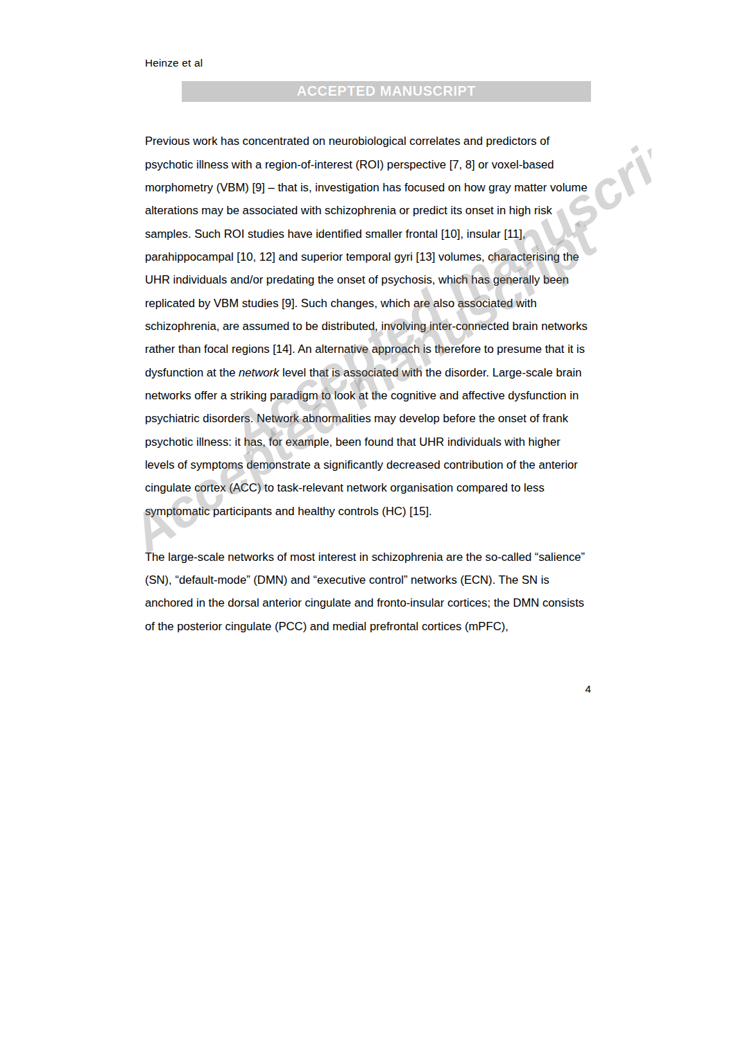Heinze et al
ACCEPTED MANUSCRIPT
Previous work has concentrated on neurobiological correlates and predictors of psychotic illness with a region-of-interest (ROI) perspective [7, 8] or voxel-based morphometry (VBM) [9] – that is, investigation has focused on how gray matter volume alterations may be associated with schizophrenia or predict its onset in high risk samples. Such ROI studies have identified smaller frontal [10], insular [11], parahippocampal [10, 12] and superior temporal gyri [13] volumes, characterising the UHR individuals and/or predating the onset of psychosis, which has generally been replicated by VBM studies [9]. Such changes, which are also associated with schizophrenia, are assumed to be distributed, involving inter-connected brain networks rather than focal regions [14]. An alternative approach is therefore to presume that it is dysfunction at the network level that is associated with the disorder. Large-scale brain networks offer a striking paradigm to look at the cognitive and affective dysfunction in psychiatric disorders. Network abnormalities may develop before the onset of frank psychotic illness: it has, for example, been found that UHR individuals with higher levels of symptoms demonstrate a significantly decreased contribution of the anterior cingulate cortex (ACC) to task-relevant network organisation compared to less symptomatic participants and healthy controls (HC) [15].
The large-scale networks of most interest in schizophrenia are the so-called “salience” (SN), “default-mode” (DMN) and “executive control” networks (ECN). The SN is anchored in the dorsal anterior cingulate and fronto-insular cortices; the DMN consists of the posterior cingulate (PCC) and medial prefrontal cortices (mPFC),
Accepted manuscript Accepted manuscript
4